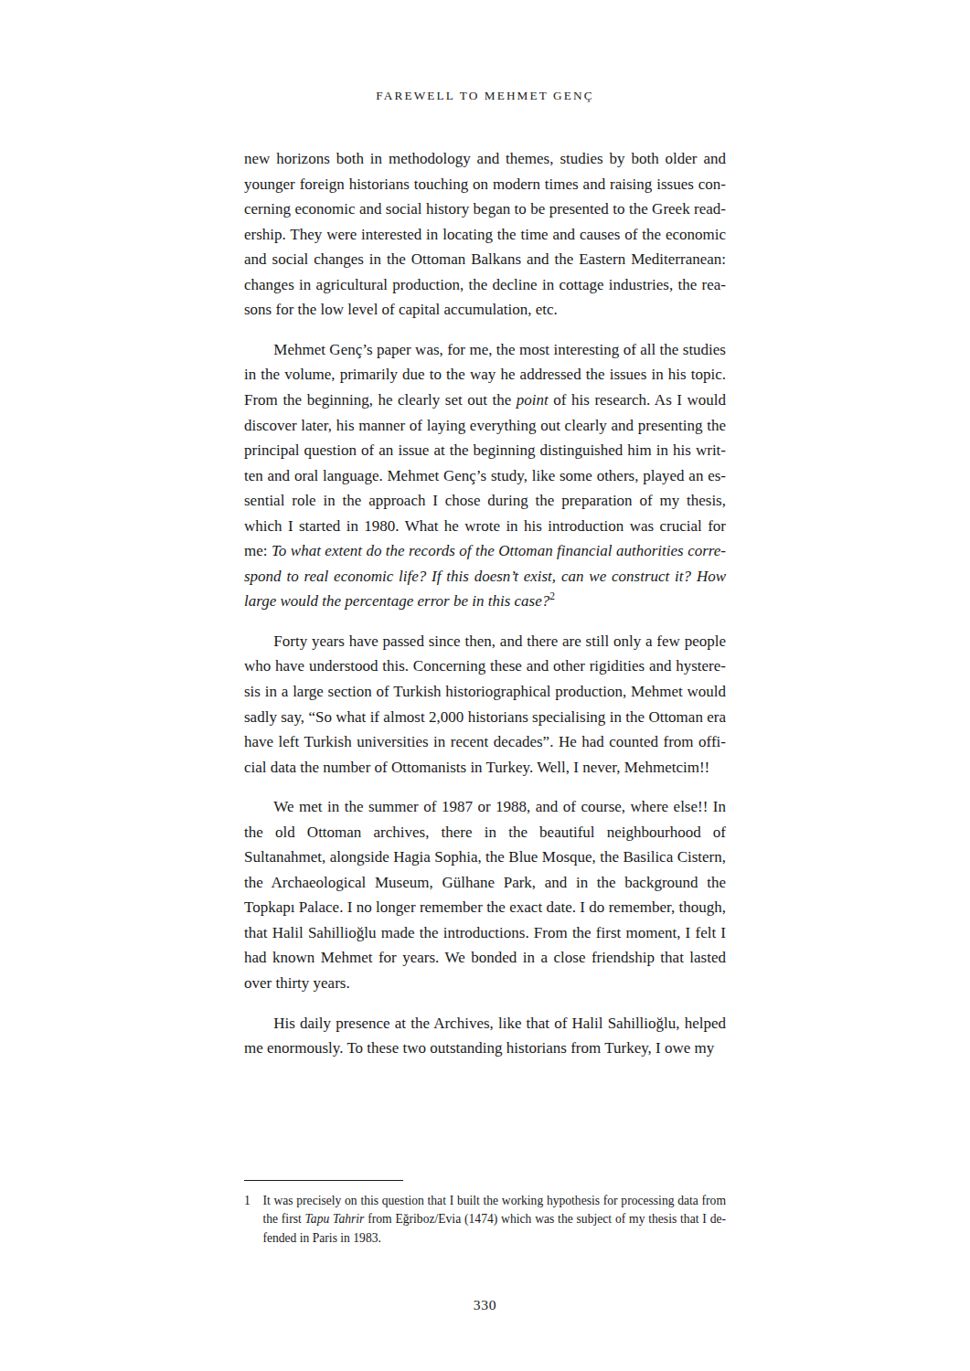Farewell to Mehmet Genç
new horizons both in methodology and themes, studies by both older and younger foreign historians touching on modern times and raising issues concerning economic and social history began to be presented to the Greek readership. They were interested in locating the time and causes of the economic and social changes in the Ottoman Balkans and the Eastern Mediterranean: changes in agricultural production, the decline in cottage industries, the reasons for the low level of capital accumulation, etc.
Mehmet Genç’s paper was, for me, the most interesting of all the studies in the volume, primarily due to the way he addressed the issues in his topic. From the beginning, he clearly set out the point of his research. As I would discover later, his manner of laying everything out clearly and presenting the principal question of an issue at the beginning distinguished him in his written and oral language. Mehmet Genç’s study, like some others, played an essential role in the approach I chose during the preparation of my thesis, which I started in 1980. What he wrote in his introduction was crucial for me: To what extent do the records of the Ottoman financial authorities correspond to real economic life? If this doesn’t exist, can we construct it? How large would the percentage error be in this case?2
Forty years have passed since then, and there are still only a few people who have understood this. Concerning these and other rigidities and hysteresis in a large section of Turkish historiographical production, Mehmet would sadly say, “So what if almost 2,000 historians specialising in the Ottoman era have left Turkish universities in recent decades”. He had counted from official data the number of Ottomanists in Turkey. Well, I never, Mehmetcim!!
We met in the summer of 1987 or 1988, and of course, where else!! In the old Ottoman archives, there in the beautiful neighbourhood of Sultanahmet, alongside Hagia Sophia, the Blue Mosque, the Basilica Cistern, the Archaeological Museum, Gülhane Park, and in the background the Topkapı Palace. I no longer remember the exact date. I do remember, though, that Halil Sahillioğlu made the introductions. From the first moment, I felt I had known Mehmet for years. We bonded in a close friendship that lasted over thirty years.
His daily presence at the Archives, like that of Halil Sahillioğlu, helped me enormously. To these two outstanding historians from Turkey, I owe my
It was precisely on this question that I built the working hypothesis for processing data from the first Tapu Tahrir from Eğriboz/Evia (1474) which was the subject of my thesis that I defended in Paris in 1983.
330